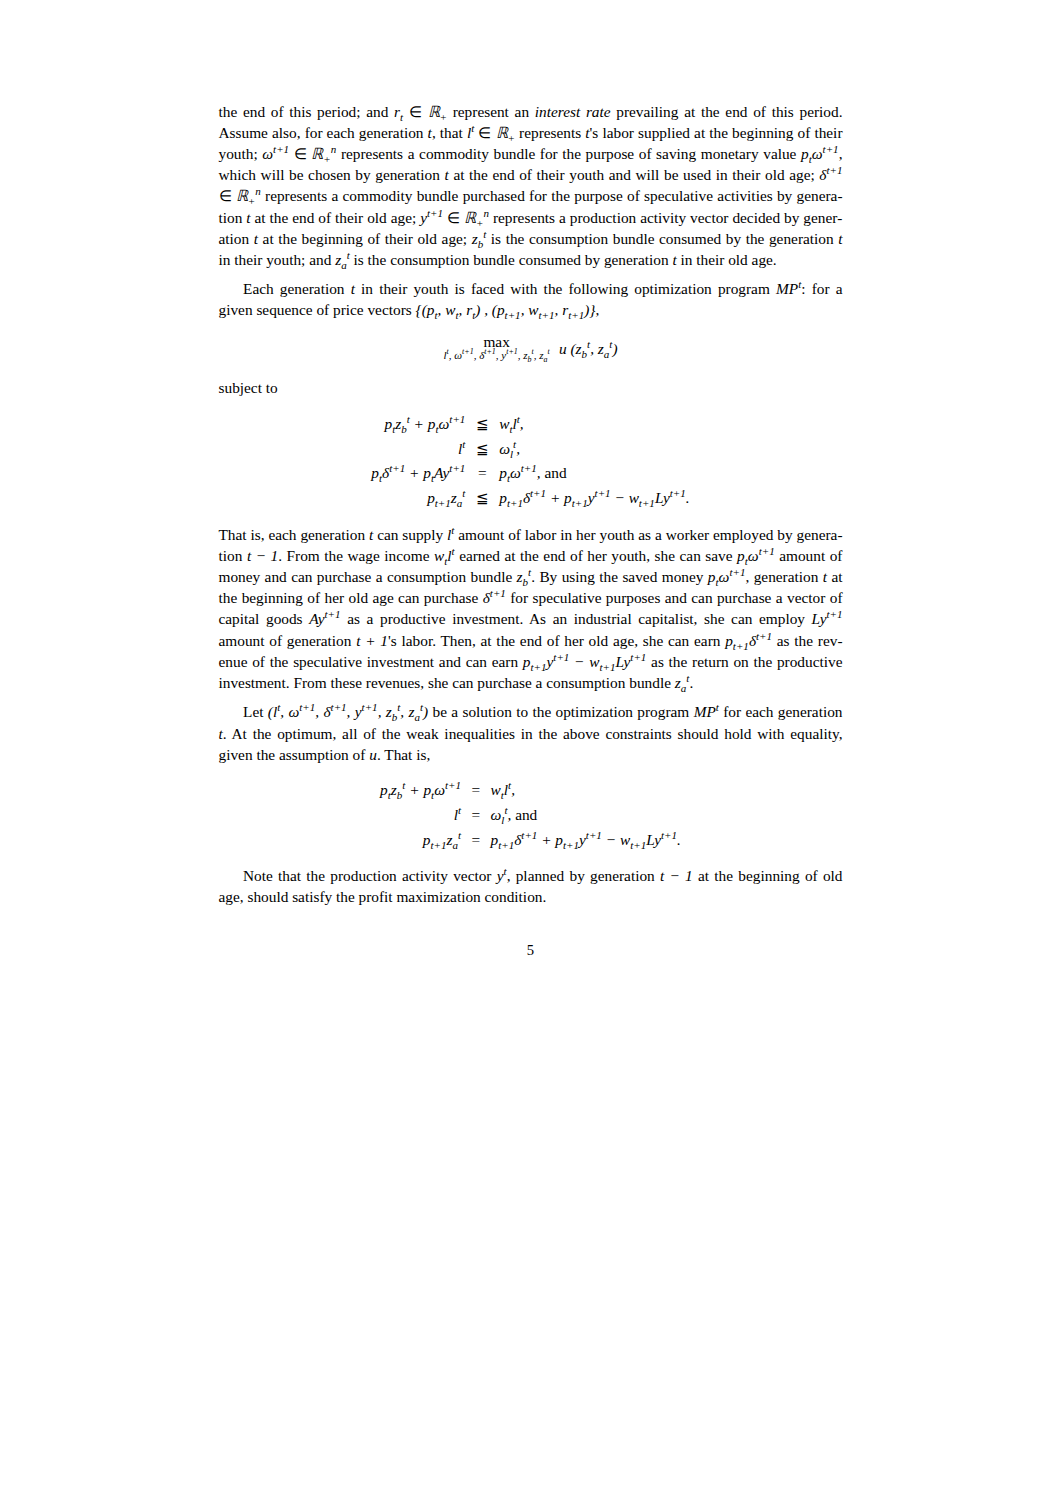the end of this period; and rt ∈ ℝ+ represent an interest rate prevailing at the end of this period. Assume also, for each generation t, that lt ∈ ℝ+ represents t's labor supplied at the beginning of their youth; ωt+1 ∈ ℝ+n represents a commodity bundle for the purpose of saving monetary value ptωt+1, which will be chosen by generation t at the end of their youth and will be used in their old age; δt+1 ∈ ℝ+n represents a commodity bundle purchased for the purpose of speculative activities by generation t at the end of their old age; yt+1 ∈ ℝ+n represents a production activity vector decided by generation t at the beginning of their old age; zbt is the consumption bundle consumed by the generation t in their youth; and zat is the consumption bundle consumed by generation t in their old age.
Each generation t in their youth is faced with the following optimization program MPt: for a given sequence of price vectors {(pt, wt, rt) , (pt+1, wt+1, rt+1)},
max lt, ωt+1, δt+1, yt+1, zbt, zat u (zbt, zat)
subject to
| p t z b t + p t ω t+1 | ≦ | w t l t , |
| l t | ≦ | ω l t , |
| p t δ t+1 + p t Ay t+1 | = | p t ω t+1 , and |
| p t+1 z a t | ≦ | p t+1 δ t+1 + p t+1 y t+1 − w t+1 Ly t+1 . |
That is, each generation t can supply lt amount of labor in her youth as a worker employed by generation t − 1. From the wage income wtlt earned at the end of her youth, she can save ptωt+1 amount of money and can purchase a consumption bundle zbt. By using the saved money ptωt+1, generation t at the beginning of her old age can purchase δt+1 for speculative purposes and can purchase a vector of capital goods Ayt+1 as a productive investment. As an industrial capitalist, she can employ Lyt+1 amount of generation t + 1's labor. Then, at the end of her old age, she can earn pt+1δt+1 as the revenue of the speculative investment and can earn pt+1yt+1 − wt+1Lyt+1 as the return on the productive investment. From these revenues, she can purchase a consumption bundle zat.
Let (lt, ωt+1, δt+1, yt+1, zbt, zat) be a solution to the optimization program MPt for each generation t. At the optimum, all of the weak inequalities in the above constraints should hold with equality, given the assumption of u. That is,
| p t z b t + p t ω t+1 | = | w t l t , |
| l t | = | ω l t , and |
| p t+1 z a t | = | p t+1 δ t+1 + p t+1 y t+1 − w t+1 Ly t+1 . |
Note that the production activity vector yt, planned by generation t − 1 at the beginning of old age, should satisfy the profit maximization condition.
5